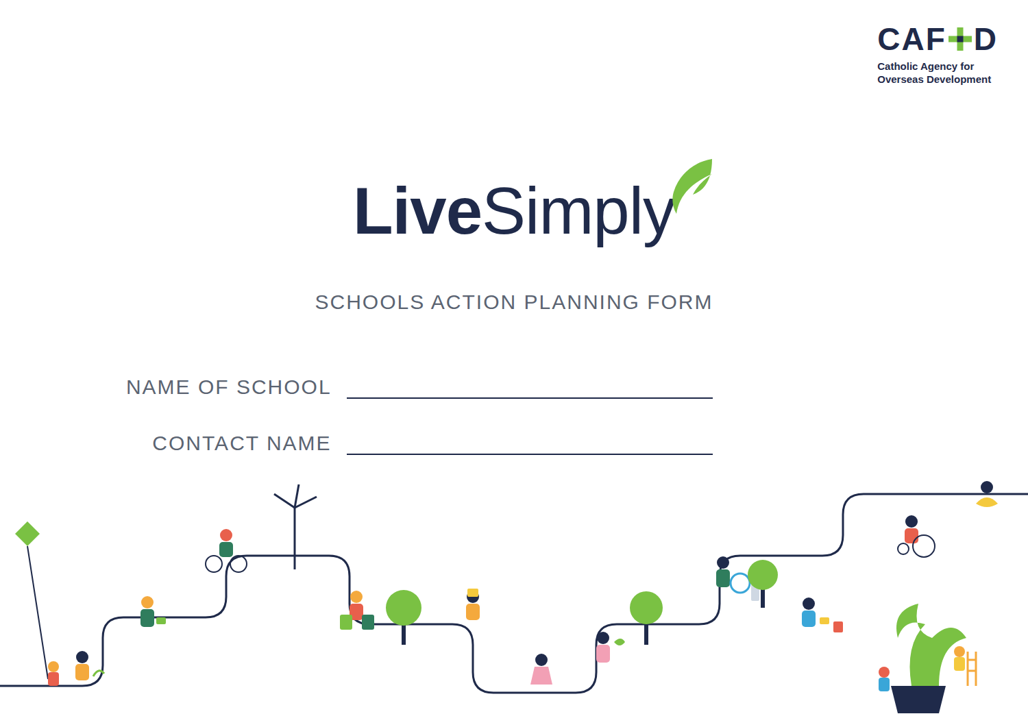CAF D
Catholic Agency for
Overseas Development
Live Simply
Schools Action Planning Form
Name of School
Contact Name